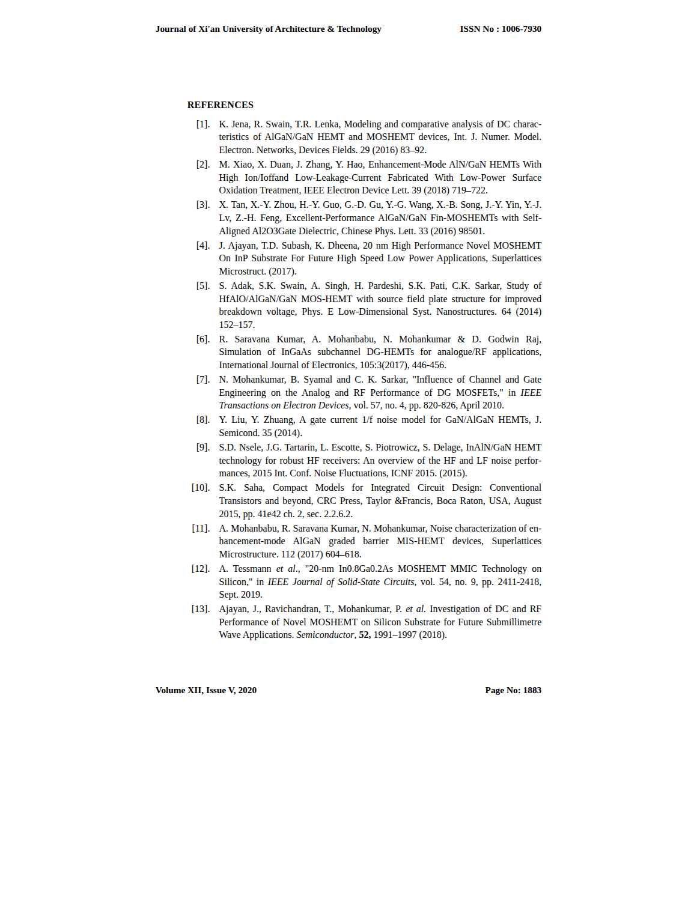Journal of Xi'an University of Architecture & Technology ISSN No : 1006-7930
REFERENCES
[1]. K. Jena, R. Swain, T.R. Lenka, Modeling and comparative analysis of DC characteristics of AlGaN/GaN HEMT and MOSHEMT devices, Int. J. Numer. Model. Electron. Networks, Devices Fields. 29 (2016) 83–92.
[2]. M. Xiao, X. Duan, J. Zhang, Y. Hao, Enhancement-Mode AlN/GaN HEMTs With High Ion/Ioffand Low-Leakage-Current Fabricated With Low-Power Surface Oxidation Treatment, IEEE Electron Device Lett. 39 (2018) 719–722.
[3]. X. Tan, X.-Y. Zhou, H.-Y. Guo, G.-D. Gu, Y.-G. Wang, X.-B. Song, J.-Y. Yin, Y.-J. Lv, Z.-H. Feng, Excellent-Performance AlGaN/GaN Fin-MOSHEMTs with Self-Aligned Al2O3Gate Dielectric, Chinese Phys. Lett. 33 (2016) 98501.
[4]. J. Ajayan, T.D. Subash, K. Dheena, 20 nm High Performance Novel MOSHEMT On InP Substrate For Future High Speed Low Power Applications, Superlattices Microstruct. (2017).
[5]. S. Adak, S.K. Swain, A. Singh, H. Pardeshi, S.K. Pati, C.K. Sarkar, Study of HfAlO/AlGaN/GaN MOS-HEMT with source field plate structure for improved breakdown voltage, Phys. E Low-Dimensional Syst. Nanostructures. 64 (2014) 152–157.
[6]. R. Saravana Kumar, A. Mohanbabu, N. Mohankumar & D. Godwin Raj, Simulation of InGaAs subchannel DG-HEMTs for analogue/RF applications, International Journal of Electronics, 105:3(2017), 446-456.
[7]. N. Mohankumar, B. Syamal and C. K. Sarkar, "Influence of Channel and Gate Engineering on the Analog and RF Performance of DG MOSFETs," in IEEE Transactions on Electron Devices, vol. 57, no. 4, pp. 820-826, April 2010.
[8]. Y. Liu, Y. Zhuang, A gate current 1/f noise model for GaN/AlGaN HEMTs, J. Semicond. 35 (2014).
[9]. S.D. Nsele, J.G. Tartarin, L. Escotte, S. Piotrowicz, S. Delage, InAlN/GaN HEMT technology for robust HF receivers: An overview of the HF and LF noise performances, 2015 Int. Conf. Noise Fluctuations, ICNF 2015. (2015).
[10]. S.K. Saha, Compact Models for Integrated Circuit Design: Conventional Transistors and beyond, CRC Press, Taylor &Francis, Boca Raton, USA, August 2015, pp. 41e42 ch. 2, sec. 2.2.6.2.
[11]. A. Mohanbabu, R. Saravana Kumar, N. Mohankumar, Noise characterization of enhancement-mode AlGaN graded barrier MIS-HEMT devices, Superlattices Microstructure. 112 (2017) 604–618.
[12]. A. Tessmann et al., "20-nm In0.8Ga0.2As MOSHEMT MMIC Technology on Silicon," in IEEE Journal of Solid-State Circuits, vol. 54, no. 9, pp. 2411-2418, Sept. 2019.
[13]. Ajayan, J., Ravichandran, T., Mohankumar, P. et al. Investigation of DC and RF Performance of Novel MOSHEMT on Silicon Substrate for Future Submillimetre Wave Applications. Semiconductor, 52, 1991–1997 (2018).
Volume XII, Issue V, 2020 Page No: 1883